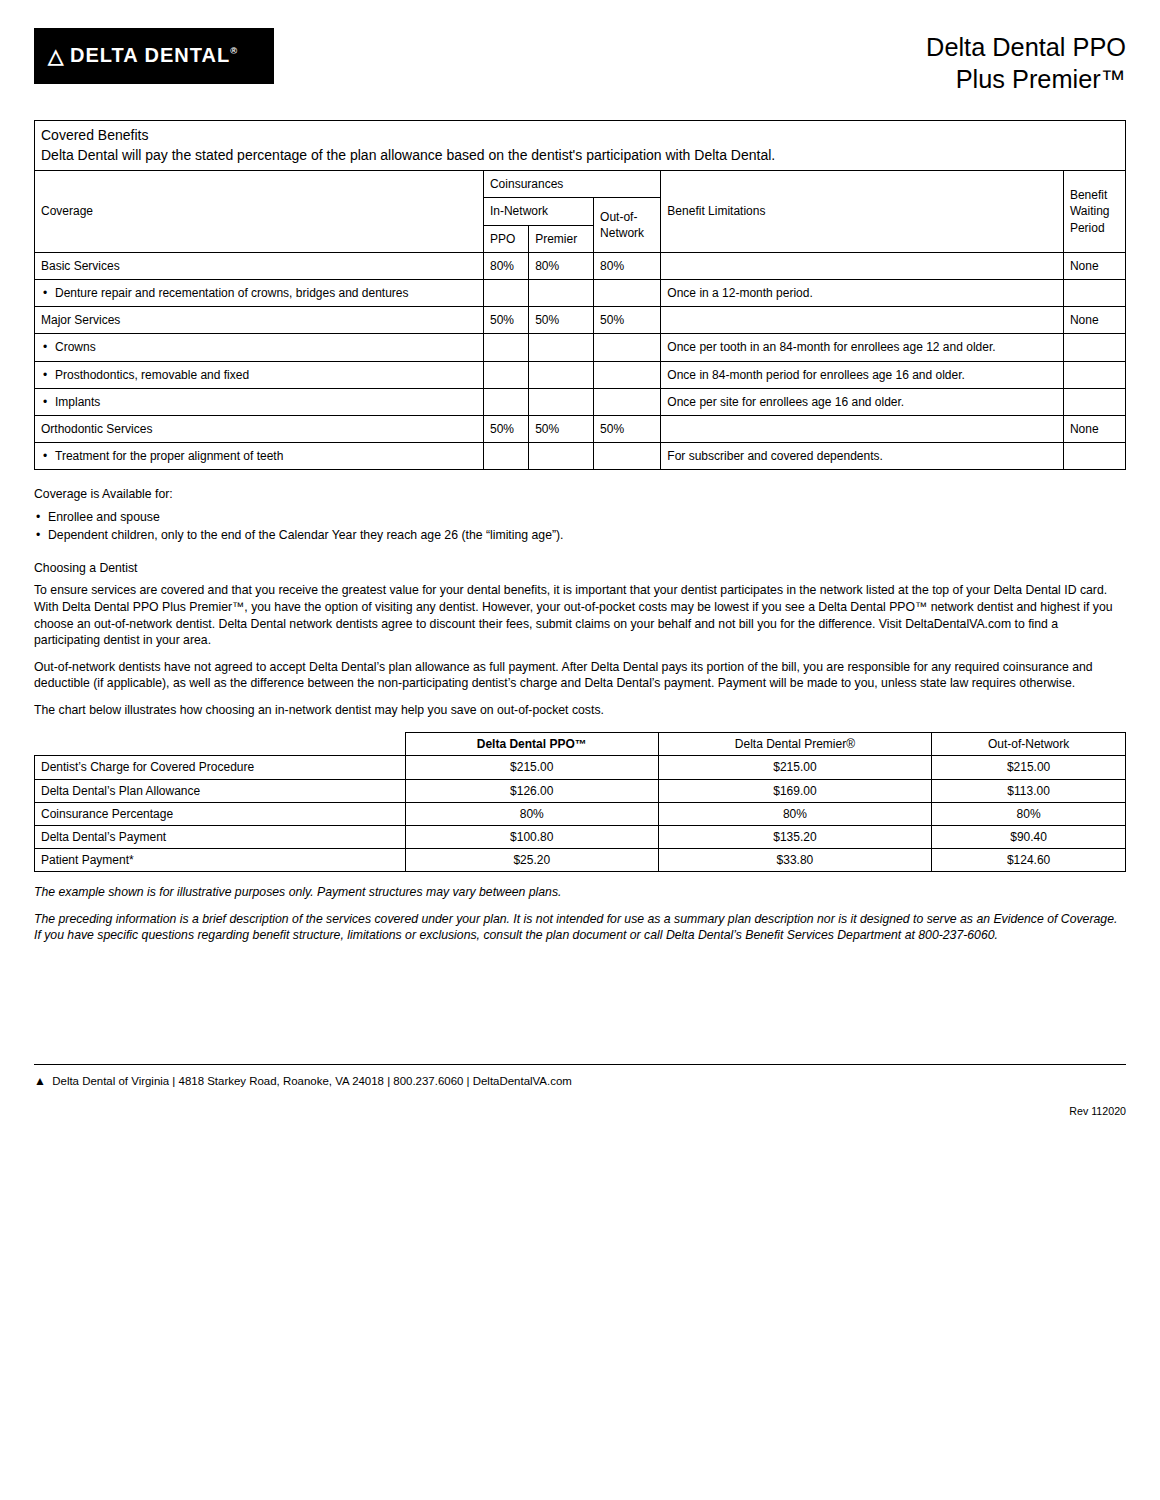△DELTA DENTAL®
Delta Dental PPO
Plus Premier™
| Covered Benefits Delta Dental will pay the stated percentage of the plan allowance based on the dentist's participation with Delta Dental. |
| Coverage | Coinsurances | Benefit Limitations | Benefit Waiting Period |
| In-Network | Out-of- Network |
| PPO | Premier |
| Basic Services | 80% | 80% | 80% | | None |
| Denture repair and recementation of crowns, bridges and dentures | | | | Once in a 12-month period. | |
| Major Services | 50% | 50% | 50% | | None |
| Crowns | | | | Once per tooth in an 84-month for enrollees age 12 and older. | |
| Prosthodontics, removable and fixed | | | | Once in 84-month period for enrollees age 16 and older. | |
| Implants | | | | Once per site for enrollees age 16 and older. | |
| Orthodontic Services | 50% | 50% | 50% | | None |
| Treatment for the proper alignment of teeth | | | | For subscriber and covered dependents. | |
Coverage is Available for:
Enrollee and spouse
Dependent children, only to the end of the Calendar Year they reach age 26 (the “limiting age”).
Choosing a Dentist
To ensure services are covered and that you receive the greatest value for your dental benefits, it is important that your dentist participates in the network listed at the top of your Delta Dental ID card. With Delta Dental PPO Plus Premier™, you have the option of visiting any dentist. However, your out-of-pocket costs may be lowest if you see a Delta Dental PPO™ network dentist and highest if you choose an out-of-network dentist. Delta Dental network dentists agree to discount their fees, submit claims on your behalf and not bill you for the difference. Visit DeltaDentalVA.com to find a participating dentist in your area.
Out-of-network dentists have not agreed to accept Delta Dental’s plan allowance as full payment. After Delta Dental pays its portion of the bill, you are responsible for any required coinsurance and deductible (if applicable), as well as the difference between the non-participating dentist’s charge and Delta Dental’s payment. Payment will be made to you, unless state law requires otherwise.
The chart below illustrates how choosing an in-network dentist may help you save on out-of-pocket costs.
| | Delta Dental PPO™ | Delta Dental Premier® | Out-of-Network |
| --- | --- | --- | --- |
| Dentist’s Charge for Covered Procedure | $215.00 | $215.00 | $215.00 |
| Delta Dental’s Plan Allowance | $126.00 | $169.00 | $113.00 |
| Coinsurance Percentage | 80% | 80% | 80% |
| Delta Dental’s Payment | $100.80 | $135.20 | $90.40 |
| Patient Payment* | $25.20 | $33.80 | $124.60 |
The example shown is for illustrative purposes only. Payment structures may vary between plans.
The preceding information is a brief description of the services covered under your plan. It is not intended for use as a summary plan description nor is it designed to serve as an Evidence of Coverage. If you have specific questions regarding benefit structure, limitations or exclusions, consult the plan document or call Delta Dental’s Benefit Services Department at 800-237-6060.
▲ Delta Dental of Virginia | 4818 Starkey Road, Roanoke, VA 24018 | 800.237.6060 | DeltaDentalVA.com
Rev 112020